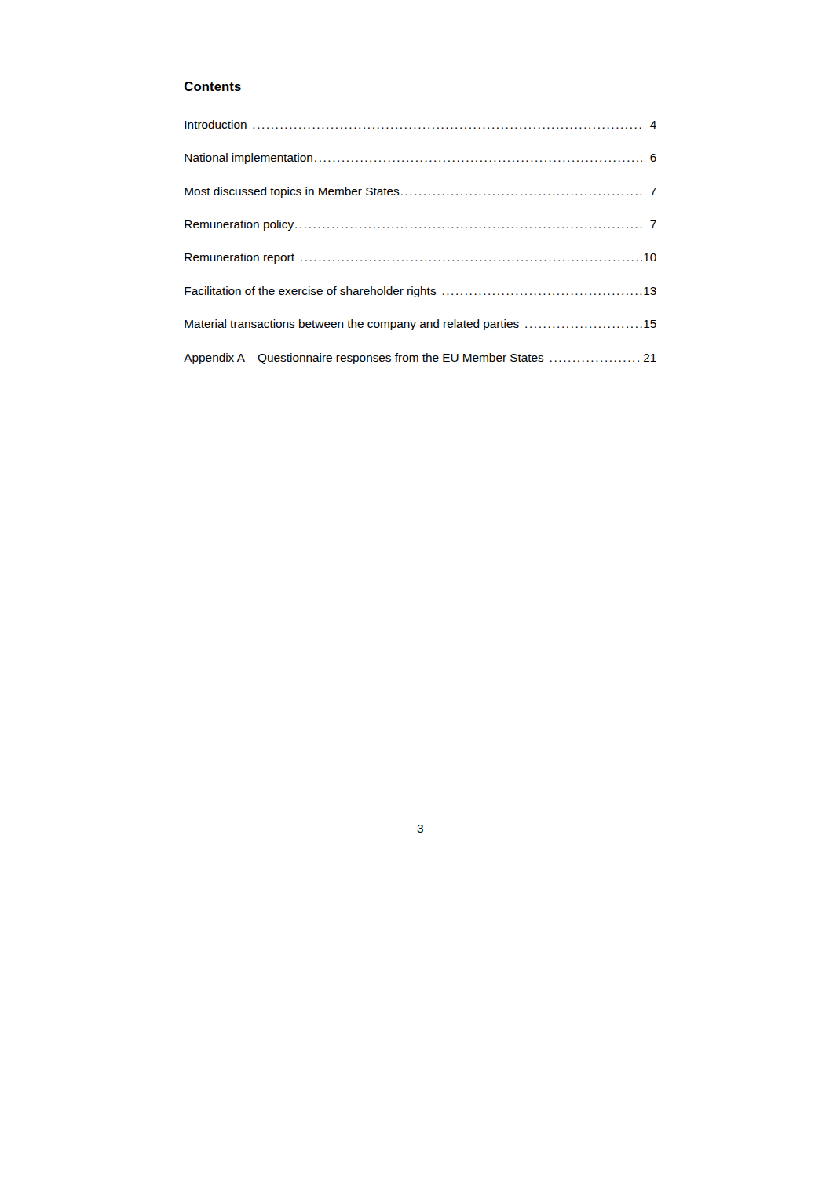Contents
Introduction ......................................................................................................................... 4
National implementation ......................................................................................................... 6
Most discussed topics in Member States ................................................................................ 7
Remuneration policy ............................................................................................................. 7
Remuneration report .......................................................................................................... 10
Facilitation of the exercise of shareholder rights .................................................................. 13
Material transactions between the company and related parties .......................................... 15
Appendix A – Questionnaire responses from the EU Member States ................................... 21
3